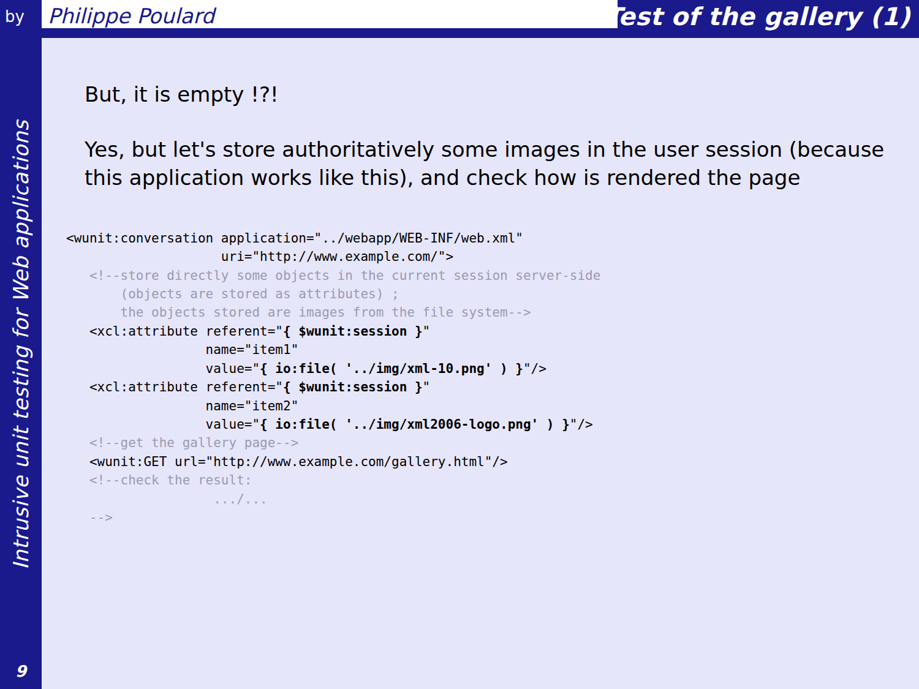Intrusive unit testing for Web applications
9
by Philippe Poulard
Test of the gallery (1)
But, it is empty !?!
Yes, but let's store authoritatively some images in the user session (because this application works like this), and check how is rendered the page
<wunit:conversation application="../webapp/WEB-INF/web.xml"
                    uri="http://www.example.com/">
   <!--store directly some objects in the current session server-side
       (objects are stored as attributes) ;
       the objects stored are images from the file system-->
   <xcl:attribute referent="{ $wunit:session }"
                  name="item1"
                  value="{ io:file( '../img/xml-10.png' ) }"/>
   <xcl:attribute referent="{ $wunit:session }"
                  name="item2"
                  value="{ io:file( '../img/xml2006-logo.png' ) }"/>
   <!--get the gallery page-->
   <wunit:GET url="http://www.example.com/gallery.html"/>
   <!--check the result:
                   .../...
   -->